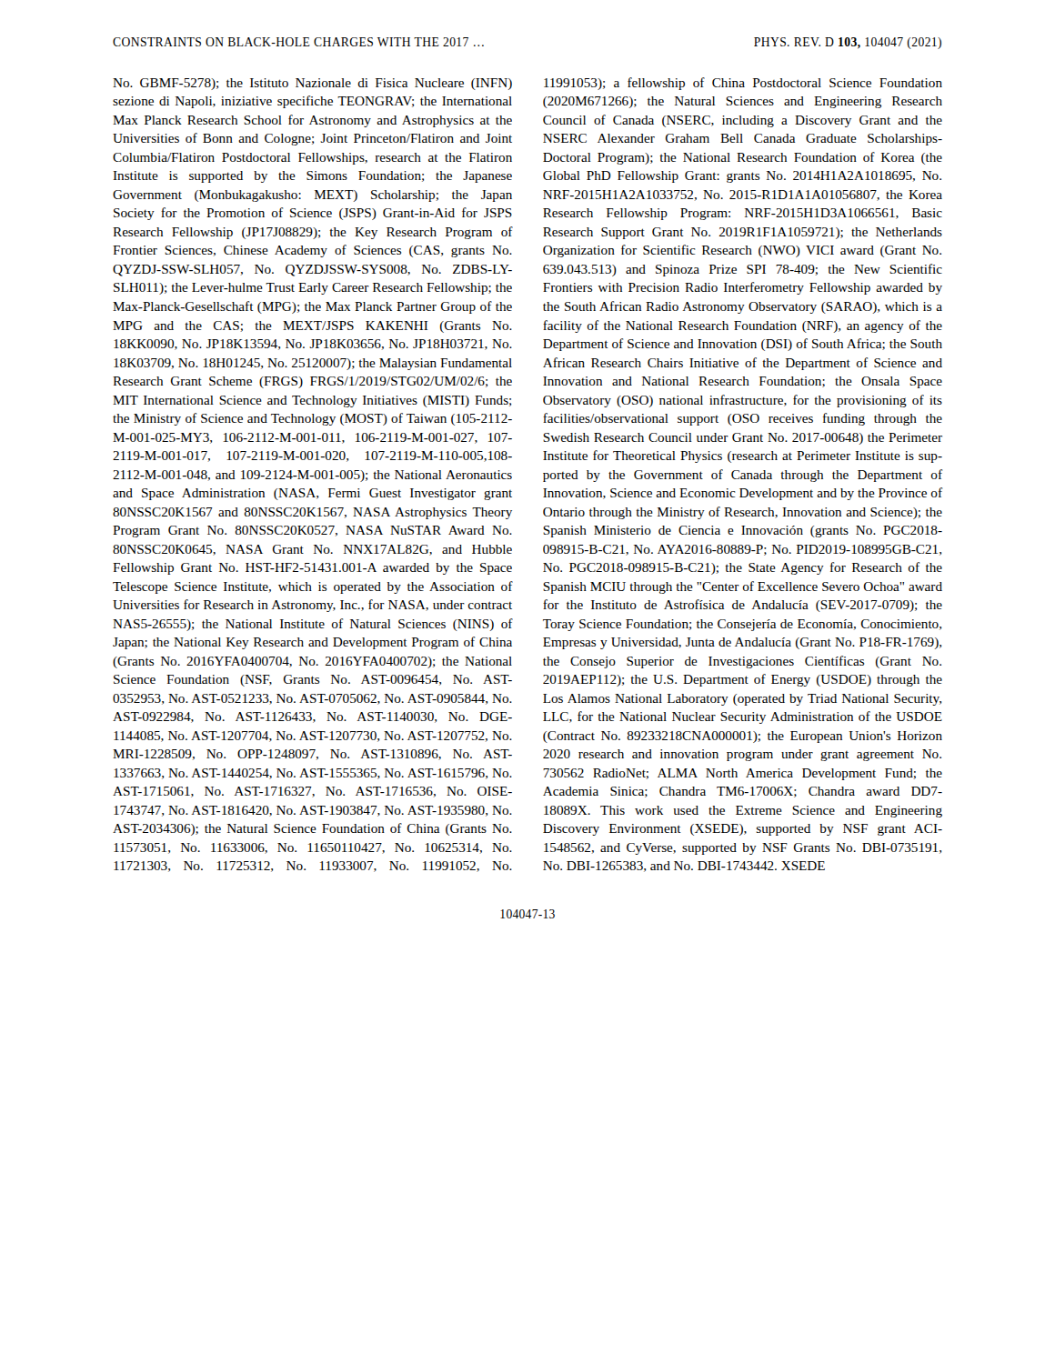Constraints on black-hole charges with the 2017 … Phys. Rev. D 103, 104047 (2021)
No. GBMF-5278); the Istituto Nazionale di Fisica Nucleare (INFN) sezione di Napoli, iniziative specifiche TEONGRAV; the International Max Planck Research School for Astronomy and Astrophysics at the Universities of Bonn and Cologne; Joint Princeton/Flatiron and Joint Columbia/Flatiron Postdoctoral Fellowships, research at the Flatiron Institute is supported by the Simons Foundation; the Japanese Government (Monbukagakusho: MEXT) Scholarship; the Japan Society for the Promotion of Science (JSPS) Grant-in-Aid for JSPS Research Fellowship (JP17J08829); the Key Research Program of Frontier Sciences, Chinese Academy of Sciences (CAS, grants No. QYZDJ-SSW-SLH057, No. QYZDJSSW-SYS008, No. ZDBS-LY-SLH011); the Lever-hulme Trust Early Career Research Fellowship; the Max-Planck-Gesellschaft (MPG); the Max Planck Partner Group of the MPG and the CAS; the MEXT/JSPS KAKENHI (Grants No. 18KK0090, No. JP18K13594, No. JP18K03656, No. JP18H03721, No. 18K03709, No. 18H01245, No. 25120007); the Malaysian Fundamental Research Grant Scheme (FRGS) FRGS/1/2019/STG02/UM/02/6; the MIT International Science and Technology Initiatives (MISTI) Funds; the Ministry of Science and Technology (MOST) of Taiwan (105-2112-M-001-025-MY3, 106-2112-M-001-011, 106-2119-M-001-027, 107-2119-M-001-017, 107-2119-M-001-020, 107-2119-M-110-005,108-2112-M-001-048, and 109-2124-M-001-005); the National Aeronautics and Space Administration (NASA, Fermi Guest Investigator grant 80NSSC20K1567 and 80NSSC20K1567, NASA Astrophysics Theory Program Grant No. 80NSSC20K0527, NASA NuSTAR Award No. 80NSSC20K0645, NASA Grant No. NNX17AL82G, and Hubble Fellowship Grant No. HST-HF2-51431.001-A awarded by the Space Telescope Science Institute, which is operated by the Association of Universities for Research in Astronomy, Inc., for NASA, under contract NAS5-26555); the National Institute of Natural Sciences (NINS) of Japan; the National Key Research and Development Program of China (Grants No. 2016YFA0400704, No. 2016YFA0400702); the National Science Foundation (NSF, Grants No. AST-0096454, No. AST-0352953, No. AST-0521233, No. AST-0705062, No. AST-0905844, No. AST-0922984, No. AST-1126433, No. AST-1140030, No. DGE-1144085, No. AST-1207704, No. AST-1207730, No. AST-1207752, No. MRI-1228509, No. OPP-1248097, No. AST-1310896, No. AST-1337663, No. AST-1440254, No. AST-1555365, No. AST-1615796, No. AST-1715061, No. AST-1716327, No. AST-1716536, No. OISE-1743747, No. AST-1816420, No. AST-1903847, No. AST-1935980, No. AST-2034306); the Natural Science Foundation of China (Grants No. 11573051, No. 11633006, No. 11650110427, No. 10625314, No. 11721303, No. 11725312, No. 11933007, No. 11991052, No. 11991053); a fellowship of China Postdoctoral Science Foundation (2020M671266); the Natural Sciences and Engineering Research Council of Canada (NSERC, including a Discovery Grant and the NSERC Alexander Graham Bell Canada Graduate Scholarships-Doctoral Program); the National Research Foundation of Korea (the Global PhD Fellowship Grant: grants No. 2014H1A2A1018695, No. NRF-2015H1A2A1033752, No. 2015-R1D1A1A01056807, the Korea Research Fellowship Program: NRF-2015H1D3A1066561, Basic Research Support Grant No. 2019R1F1A1059721); the Netherlands Organization for Scientific Research (NWO) VICI award (Grant No. 639.043.513) and Spinoza Prize SPI 78-409; the New Scientific Frontiers with Precision Radio Interferometry Fellowship awarded by the South African Radio Astronomy Observatory (SARAO), which is a facility of the National Research Foundation (NRF), an agency of the Department of Science and Innovation (DSI) of South Africa; the South African Research Chairs Initiative of the Department of Science and Innovation and National Research Foundation; the Onsala Space Observatory (OSO) national infrastructure, for the provisioning of its facilities/observational support (OSO receives funding through the Swedish Research Council under Grant No. 2017-00648) the Perimeter Institute for Theoretical Physics (research at Perimeter Institute is supported by the Government of Canada through the Department of Innovation, Science and Economic Development and by the Province of Ontario through the Ministry of Research, Innovation and Science); the Spanish Ministerio de Ciencia e Innovación (grants No. PGC2018-098915-B-C21, No. AYA2016-80889-P; No. PID2019-108995GB-C21, No. PGC2018-098915-B-C21); the State Agency for Research of the Spanish MCIU through the "Center of Excellence Severo Ochoa" award for the Instituto de Astrofísica de Andalucía (SEV-2017-0709); the Toray Science Foundation; the Consejería de Economía, Conocimiento, Empresas y Universidad, Junta de Andalucía (Grant No. P18-FR-1769), the Consejo Superior de Investigaciones Científicas (Grant No. 2019AEP112); the U.S. Department of Energy (USDOE) through the Los Alamos National Laboratory (operated by Triad National Security, LLC, for the National Nuclear Security Administration of the USDOE (Contract No. 89233218CNA000001); the European Union's Horizon 2020 research and innovation program under grant agreement No. 730562 RadioNet; ALMA North America Development Fund; the Academia Sinica; Chandra TM6-17006X; Chandra award DD7-18089X. This work used the Extreme Science and Engineering Discovery Environment (XSEDE), supported by NSF grant ACI-1548562, and CyVerse, supported by NSF Grants No. DBI-0735191, No. DBI-1265383, and No. DBI-1743442. XSEDE
104047-13